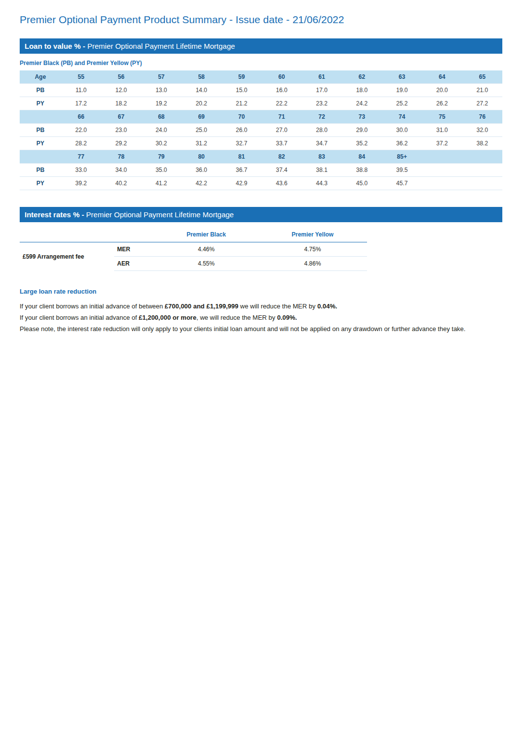Premier Optional Payment Product Summary - Issue date - 21/06/2022
Loan to value % - Premier Optional Payment Lifetime Mortgage
Premier Black (PB) and Premier Yellow (PY)
| Age | 55 | 56 | 57 | 58 | 59 | 60 | 61 | 62 | 63 | 64 | 65 |
| --- | --- | --- | --- | --- | --- | --- | --- | --- | --- | --- | --- |
| PB | 11.0 | 12.0 | 13.0 | 14.0 | 15.0 | 16.0 | 17.0 | 18.0 | 19.0 | 20.0 | 21.0 |
| PY | 17.2 | 18.2 | 19.2 | 20.2 | 21.2 | 22.2 | 23.2 | 24.2 | 25.2 | 26.2 | 27.2 |
| | 66 | 67 | 68 | 69 | 70 | 71 | 72 | 73 | 74 | 75 | 76 |
| PB | 22.0 | 23.0 | 24.0 | 25.0 | 26.0 | 27.0 | 28.0 | 29.0 | 30.0 | 31.0 | 32.0 |
| PY | 28.2 | 29.2 | 30.2 | 31.2 | 32.7 | 33.7 | 34.7 | 35.2 | 36.2 | 37.2 | 38.2 |
| | 77 | 78 | 79 | 80 | 81 | 82 | 83 | 84 | 85+ | | |
| PB | 33.0 | 34.0 | 35.0 | 36.0 | 36.7 | 37.4 | 38.1 | 38.8 | 39.5 | | |
| PY | 39.2 | 40.2 | 41.2 | 42.2 | 42.9 | 43.6 | 44.3 | 45.0 | 45.7 | | |
Interest rates % - Premier Optional Payment Lifetime Mortgage
| | | Premier Black | Premier Yellow |
| --- | --- | --- | --- |
| £599 Arrangement fee | MER | 4.46% | 4.75% |
| AER | 4.55% | 4.86% |
Large loan rate reduction
If your client borrows an initial advance of between £700,000 and £1,199,999 we will reduce the MER by 0.04%.
If your client borrows an initial advance of £1,200,000 or more, we will reduce the MER by 0.09%.
Please note, the interest rate reduction will only apply to your clients initial loan amount and will not be applied on any drawdown or further advance they take.